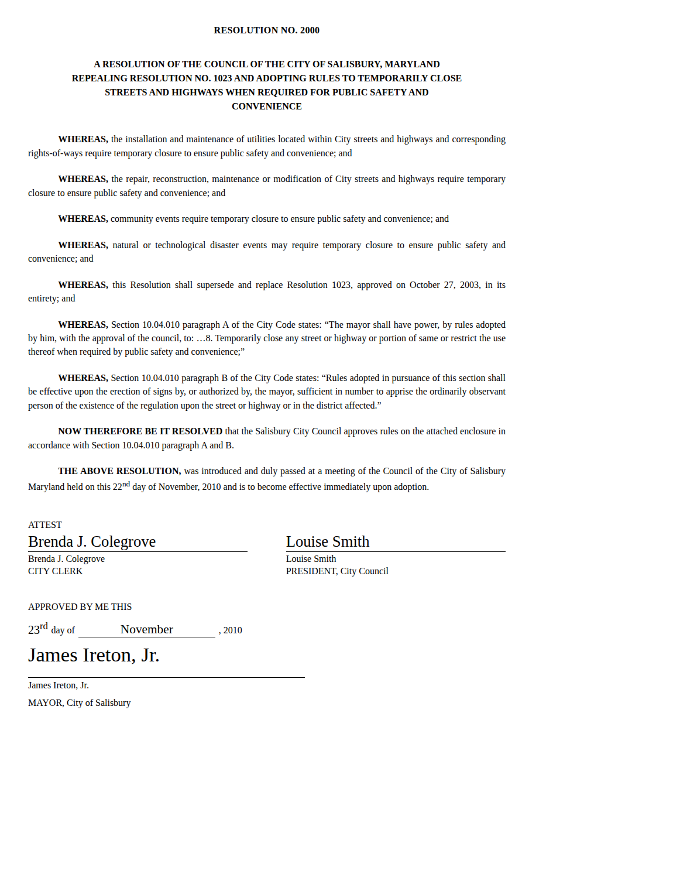RESOLUTION NO. 2000
A Resolution of the Council of the City of Salisbury, Maryland
Repealing Resolution No. 1023 and Adopting Rules to Temporarily Close
Streets and Highways When Required for Public Safety and
Convenience
WHEREAS, the installation and maintenance of utilities located within City streets and highways and corresponding rights-of-ways require temporary closure to ensure public safety and convenience; and
WHEREAS, the repair, reconstruction, maintenance or modification of City streets and highways require temporary closure to ensure public safety and convenience; and
WHEREAS, community events require temporary closure to ensure public safety and convenience; and
WHEREAS, natural or technological disaster events may require temporary closure to ensure public safety and convenience; and
WHEREAS, this Resolution shall supersede and replace Resolution 1023, approved on October 27, 2003, in its entirety; and
WHEREAS, Section 10.04.010 paragraph A of the City Code states: “The mayor shall have power, by rules adopted by him, with the approval of the council, to: …8. Temporarily close any street or highway or portion of same or restrict the use thereof when required by public safety and convenience;”
WHEREAS, Section 10.04.010 paragraph B of the City Code states: “Rules adopted in pursuance of this section shall be effective upon the erection of signs by, or authorized by, the mayor, sufficient in number to apprise the ordinarily observant person of the existence of the regulation upon the street or highway or in the district affected.”
NOW THEREFORE BE IT RESOLVED that the Salisbury City Council approves rules on the attached enclosure in accordance with Section 10.04.010 paragraph A and B.
THE ABOVE RESOLUTION, was introduced and duly passed at a meeting of the Council of the City of Salisbury Maryland held on this 22nd day of November, 2010 and is to become effective immediately upon adoption.
ATTEST
Brenda J. Colegrove
Brenda J. Colegrove
CITY CLERK
Louise Smith
Louise Smith
PRESIDENT, City Council
APPROVED BY ME THIS
23rd day of November , 2010
James Ireton, Jr.
James Ireton, Jr.
MAYOR, City of Salisbury